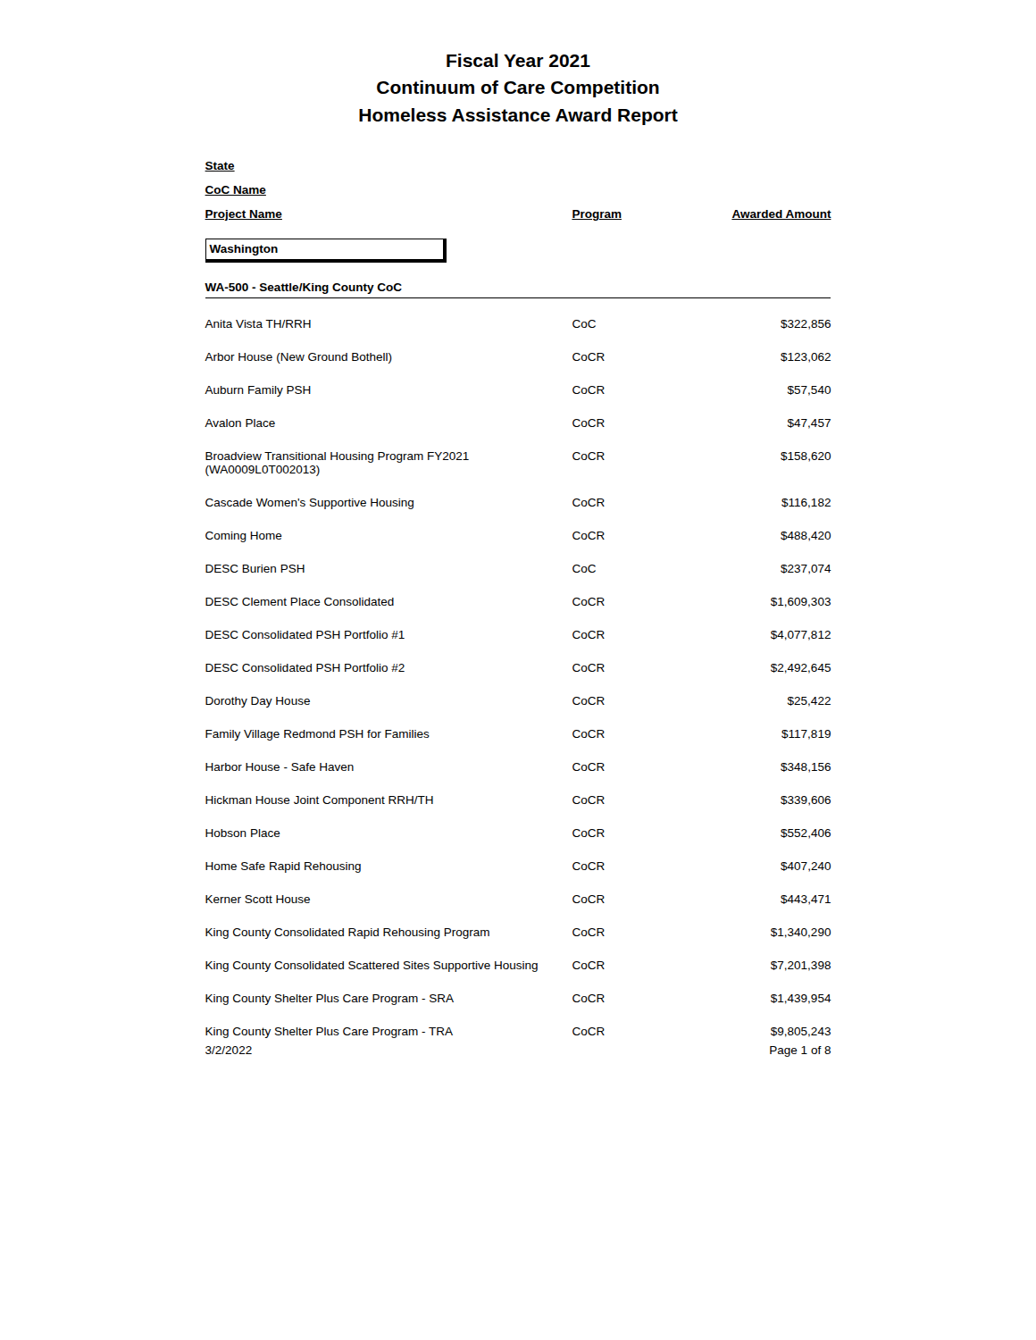Fiscal Year 2021
Continuum of Care Competition
Homeless Assistance Award Report
State
CoC Name
| Project Name | Program | Awarded Amount |
| --- | --- | --- |
Washington
WA-500 - Seattle/King County CoC
| Anita Vista TH/RRH | CoC | $322,856 |
| Arbor House (New Ground Bothell) | CoCR | $123,062 |
| Auburn Family PSH | CoCR | $57,540 |
| Avalon Place | CoCR | $47,457 |
| Broadview Transitional Housing Program FY2021 (WA0009L0T002013) | CoCR | $158,620 |
| Cascade Women's Supportive Housing | CoCR | $116,182 |
| Coming Home | CoCR | $488,420 |
| DESC Burien PSH | CoC | $237,074 |
| DESC Clement Place Consolidated | CoCR | $1,609,303 |
| DESC Consolidated PSH Portfolio #1 | CoCR | $4,077,812 |
| DESC Consolidated PSH Portfolio #2 | CoCR | $2,492,645 |
| Dorothy Day House | CoCR | $25,422 |
| Family Village Redmond PSH for Families | CoCR | $117,819 |
| Harbor House - Safe Haven | CoCR | $348,156 |
| Hickman House Joint Component RRH/TH | CoCR | $339,606 |
| Hobson Place | CoCR | $552,406 |
| Home Safe Rapid Rehousing | CoCR | $407,240 |
| Kerner Scott House | CoCR | $443,471 |
| King County Consolidated Rapid Rehousing Program | CoCR | $1,340,290 |
| King County Consolidated Scattered Sites Supportive Housing | CoCR | $7,201,398 |
| King County Shelter Plus Care Program - SRA | CoCR | $1,439,954 |
| King County Shelter Plus Care Program - TRA | CoCR | $9,805,243 |
3/2/2022 Page 1 of 8